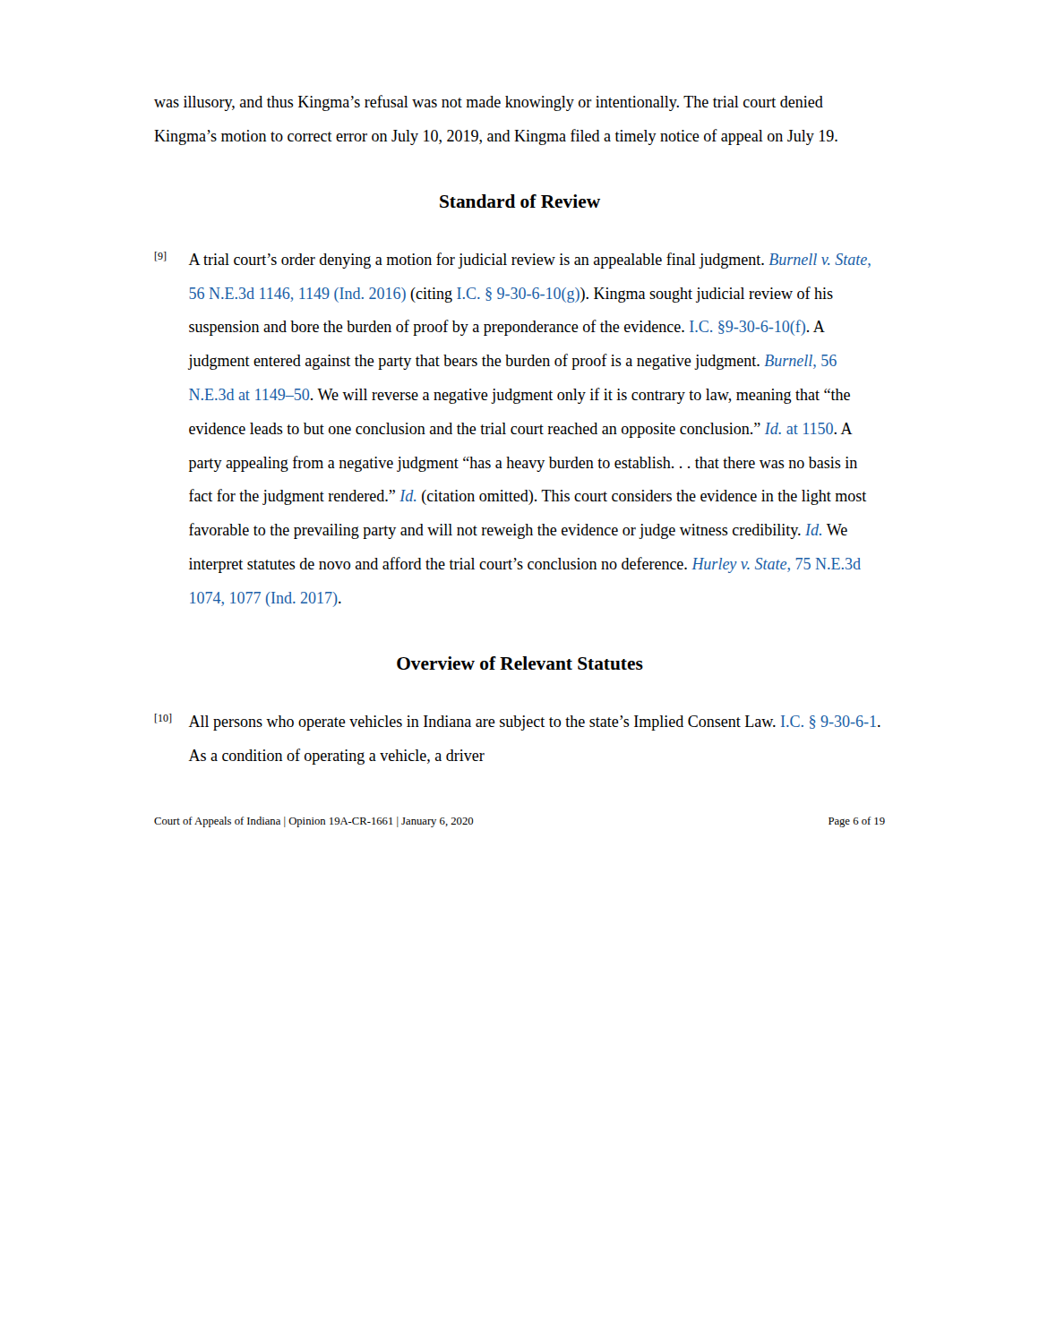was illusory, and thus Kingma’s refusal was not made knowingly or intentionally. The trial court denied Kingma’s motion to correct error on July 10, 2019, and Kingma filed a timely notice of appeal on July 19.
Standard of Review
[9]
A trial court’s order denying a motion for judicial review is an appealable final judgment. Burnell v. State, 56 N.E.3d 1146, 1149 (Ind. 2016) (citing I.C. § 9-30-6-10(g)). Kingma sought judicial review of his suspension and bore the burden of proof by a preponderance of the evidence. I.C. §9-30-6-10(f). A judgment entered against the party that bears the burden of proof is a negative judgment. Burnell, 56 N.E.3d at 1149–50. We will reverse a negative judgment only if it is contrary to law, meaning that “the evidence leads to but one conclusion and the trial court reached an opposite conclusion.” Id. at 1150. A party appealing from a negative judgment “has a heavy burden to establish. . . that there was no basis in fact for the judgment rendered.” Id. (citation omitted). This court considers the evidence in the light most favorable to the prevailing party and will not reweigh the evidence or judge witness credibility. Id. We interpret statutes de novo and afford the trial court’s conclusion no deference. Hurley v. State, 75 N.E.3d 1074, 1077 (Ind. 2017).
Overview of Relevant Statutes
[10]
All persons who operate vehicles in Indiana are subject to the state’s Implied Consent Law. I.C. § 9-30-6-1. As a condition of operating a vehicle, a driver
Court of Appeals of Indiana | Opinion 19A-CR-1661 | January 6, 2020
Page 6 of 19